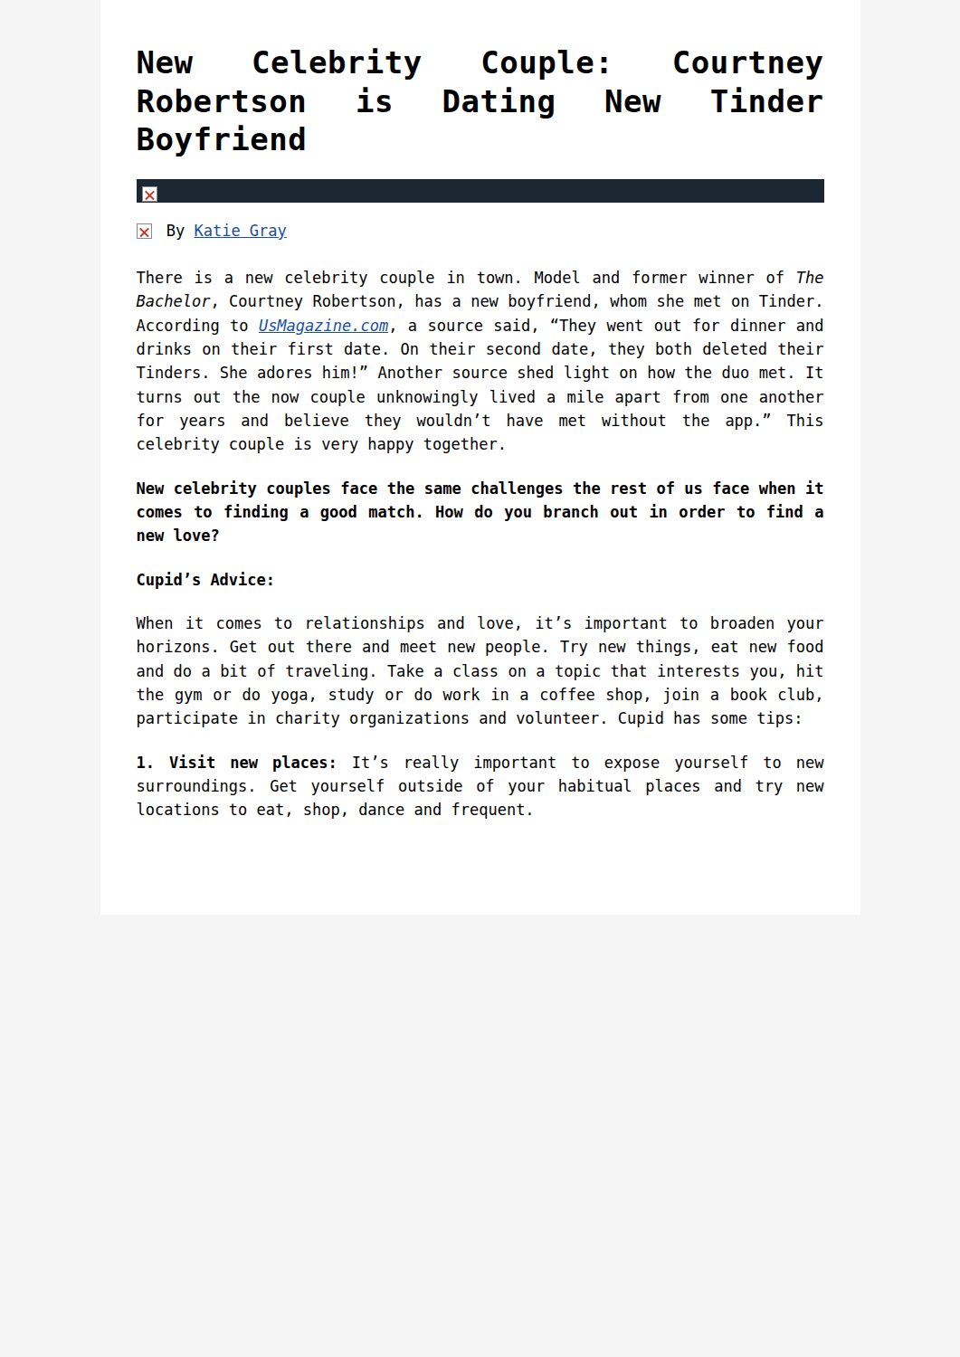New Celebrity Couple: Courtney Robertson is Dating New Tinder Boyfriend
By Katie Gray
There is a new celebrity couple in town. Model and former winner of The Bachelor, Courtney Robertson, has a new boyfriend, whom she met on Tinder. According to UsMagazine.com, a source said, “They went out for dinner and drinks on their first date. On their second date, they both deleted their Tinders. She adores him!” Another source shed light on how the duo met. It turns out the now couple unknowingly lived a mile apart from one another for years and believe they wouldn’t have met without the app.” This celebrity couple is very happy together.
New celebrity couples face the same challenges the rest of us face when it comes to finding a good match. How do you branch out in order to find a new love?
Cupid’s Advice:
When it comes to relationships and love, it’s important to broaden your horizons. Get out there and meet new people. Try new things, eat new food and do a bit of traveling. Take a class on a topic that interests you, hit the gym or do yoga, study or do work in a coffee shop, join a book club, participate in charity organizations and volunteer. Cupid has some tips:
1. Visit new places: It’s really important to expose yourself to new surroundings. Get yourself outside of your habitual places and try new locations to eat, shop, dance and frequent.